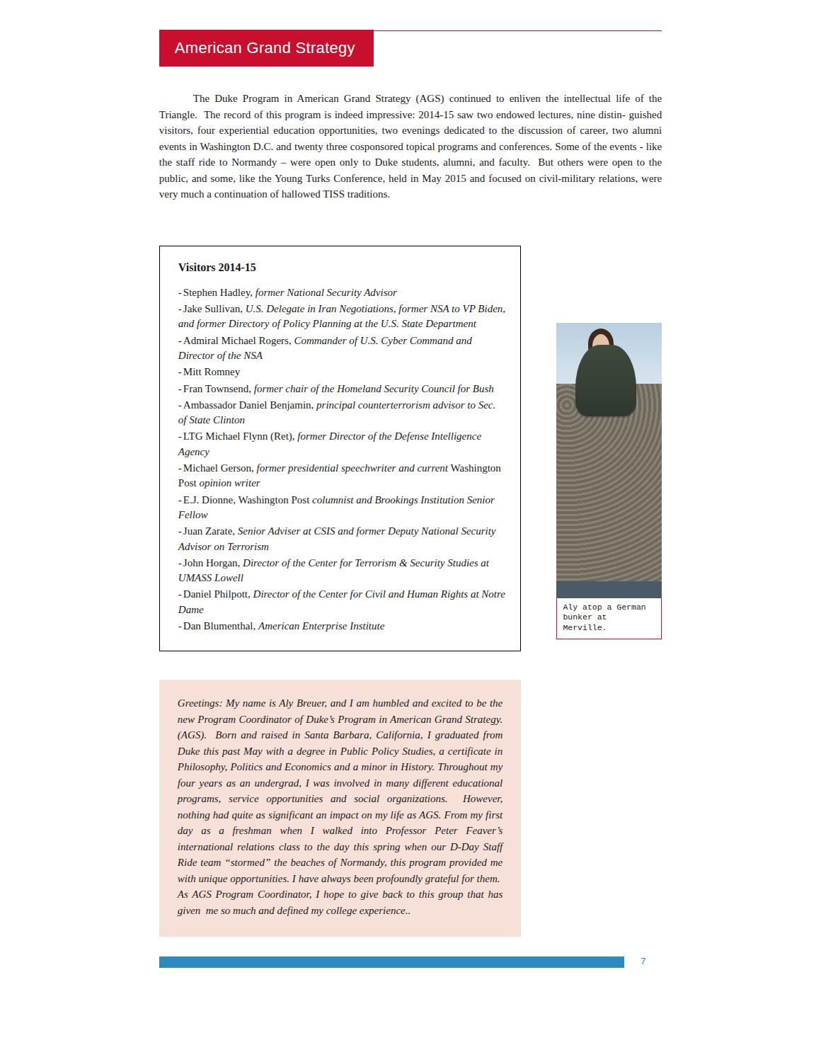American Grand Strategy
The Duke Program in American Grand Strategy (AGS) continued to enliven the intellectual life of the Triangle. The record of this program is indeed impressive: 2014-15 saw two endowed lectures, nine distin- guished visitors, four experiential education opportunities, two evenings dedicated to the discussion of career, two alumni events in Washington D.C. and twenty three cosponsored topical programs and conferences. Some of the events - like the staff ride to Normandy – were open only to Duke students, alumni, and faculty. But others were open to the public, and some, like the Young Turks Conference, held in May 2015 and focused on civil-military relations, were very much a continuation of hallowed TISS traditions.
Visitors 2014-15
Stephen Hadley, former National Security Advisor
Jake Sullivan, U.S. Delegate in Iran Negotiations, former NSA to VP Biden, and former Directory of Policy Planning at the U.S. State Department
Admiral Michael Rogers, Commander of U.S. Cyber Command and Director of the NSA
Mitt Romney
Fran Townsend, former chair of the Homeland Security Council for Bush
Ambassador Daniel Benjamin, principal counterterrorism advisor to Sec. of State Clinton
LTG Michael Flynn (Ret), former Director of the Defense Intelligence Agency
Michael Gerson, former presidential speechwriter and current Washington Post opinion writer
E.J. Dionne, Washington Post columnist and Brookings Institution Senior Fellow
Juan Zarate, Senior Adviser at CSIS and former Deputy National Security Advisor on Terrorism
John Horgan, Director of the Center for Terrorism & Security Studies at UMASS Lowell
Daniel Philpott, Director of the Center for Civil and Human Rights at Notre Dame
Dan Blumenthal, American Enterprise Institute
Aly atop a German
bunker at Merville.
Greetings: My name is Aly Breuer, and I am humbled and excited to be the new Program Coordinator of Duke’s Program in American Grand Strategy. (AGS). Born and raised in Santa Barbara, California, I graduated from Duke this past May with a degree in Public Policy Studies, a certificate in Philosophy, Politics and Economics and a minor in History. Throughout my four years as an undergrad, I was involved in many different educational programs, service opportunities and social organizations. However, nothing had quite as significant an impact on my life as AGS. From my first day as a freshman when I walked into Professor Peter Feaver’s international relations class to the day this spring when our D-Day Staff Ride team “stormed” the beaches of Normandy, this program provided me with unique opportunities. I have always been profoundly grateful for them. As AGS Program Coordinator, I hope to give back to this group that has given me so much and defined my college experience..
7